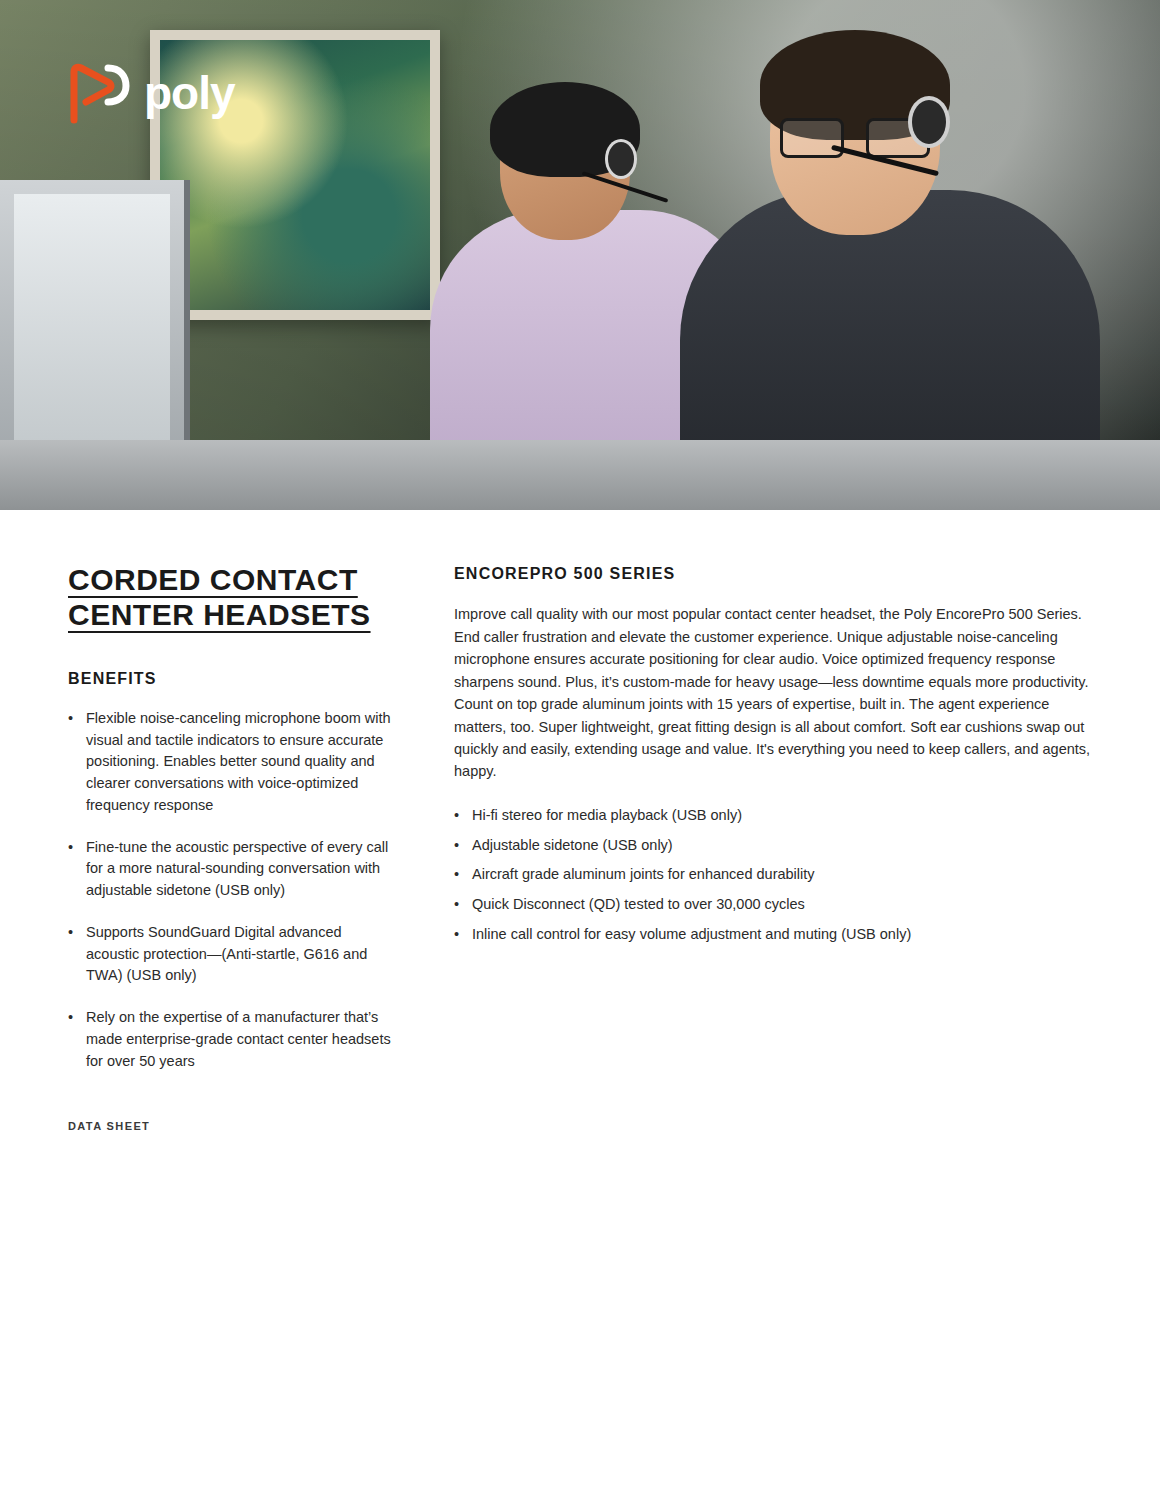poly
Corded Contact
Center Headsets
Benefits
Flexible noise-canceling microphone boom with visual and tactile indicators to ensure accurate positioning. Enables better sound quality and clearer conversations with voice-optimized frequency response
Fine-tune the acoustic perspective of every call for a more natural-sounding conversation with adjustable sidetone (USB only)
Supports SoundGuard Digital advanced acoustic protection—(Anti-startle, G616 and TWA) (USB only)
Rely on the expertise of a manufacturer that’s made enterprise-grade contact center headsets for over 50 years
EncorePro 500 Series
Improve call quality with our most popular contact center headset, the Poly EncorePro 500 Series. End caller frustration and elevate the customer experience. Unique adjustable noise-canceling microphone ensures accurate positioning for clear audio. Voice optimized frequency response sharpens sound. Plus, it’s custom-made for heavy usage—less downtime equals more productivity. Count on top grade aluminum joints with 15 years of expertise, built in. The agent experience matters, too. Super lightweight, great fitting design is all about comfort. Soft ear cushions swap out quickly and easily, extending usage and value. It's everything you need to keep callers, and agents, happy.
Hi-fi stereo for media playback (USB only)
Adjustable sidetone (USB only)
Aircraft grade aluminum joints for enhanced durability
Quick Disconnect (QD) tested to over 30,000 cycles
Inline call control for easy volume adjustment and muting (USB only)
DATA SHEET